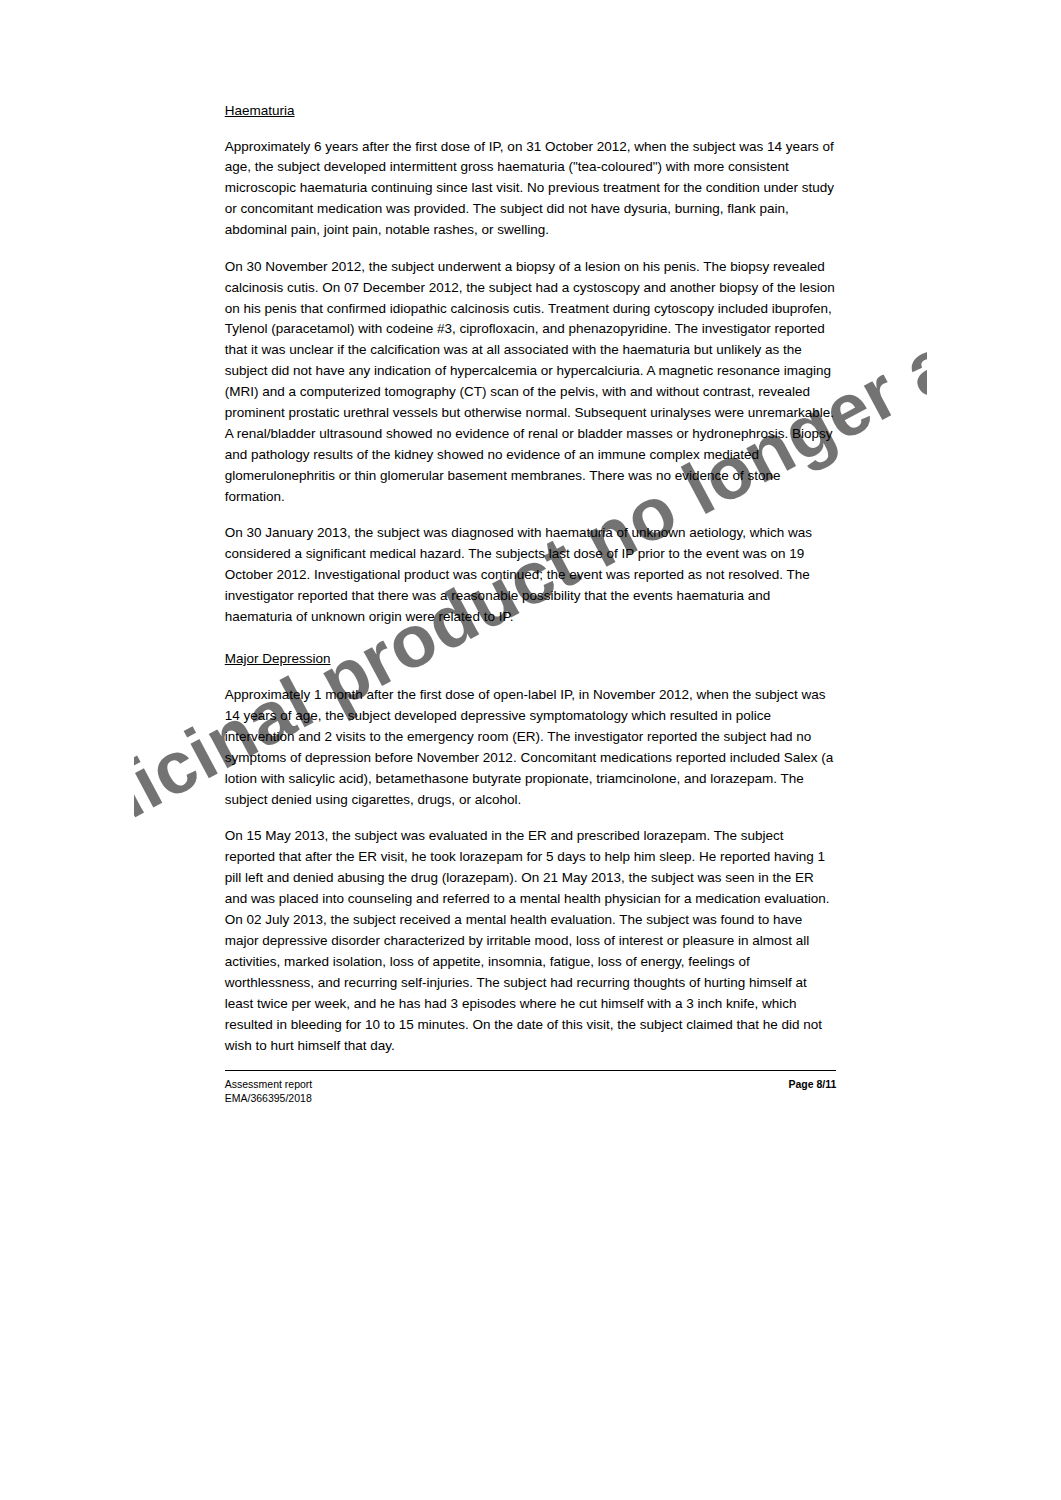Haematuria
Approximately 6 years after the first dose of IP, on 31 October 2012, when the subject was 14 years of age, the subject developed intermittent gross haematuria ("tea-coloured") with more consistent microscopic haematuria continuing since last visit. No previous treatment for the condition under study or concomitant medication was provided. The subject did not have dysuria, burning, flank pain, abdominal pain, joint pain, notable rashes, or swelling.
On 30 November 2012, the subject underwent a biopsy of a lesion on his penis. The biopsy revealed calcinosis cutis. On 07 December 2012, the subject had a cystoscopy and another biopsy of the lesion on his penis that confirmed idiopathic calcinosis cutis. Treatment during cytoscopy included ibuprofen, Tylenol (paracetamol) with codeine #3, ciprofloxacin, and phenazopyridine. The investigator reported that it was unclear if the calcification was at all associated with the haematuria but unlikely as the subject did not have any indication of hypercalcemia or hypercalciuria. A magnetic resonance imaging (MRI) and a computerized tomography (CT) scan of the pelvis, with and without contrast, revealed prominent prostatic urethral vessels but otherwise normal. Subsequent urinalyses were unremarkable. A renal/bladder ultrasound showed no evidence of renal or bladder masses or hydronephrosis. Biopsy and pathology results of the kidney showed no evidence of an immune complex mediated glomerulonephritis or thin glomerular basement membranes. There was no evidence of stone formation.
On 30 January 2013, the subject was diagnosed with haematuria of unknown aetiology, which was considered a significant medical hazard. The subjects last dose of IP prior to the event was on 19 October 2012. Investigational product was continued; the event was reported as not resolved. The investigator reported that there was a reasonable possibility that the events haematuria and haematuria of unknown origin were related to IP.
Major Depression
Approximately 1 month after the first dose of open-label IP, in November 2012, when the subject was 14 years of age, the subject developed depressive symptomatology which resulted in police intervention and 2 visits to the emergency room (ER). The investigator reported the subject had no symptoms of depression before November 2012. Concomitant medications reported included Salex (a lotion with salicylic acid), betamethasone butyrate propionate, triamcinolone, and lorazepam. The subject denied using cigarettes, drugs, or alcohol.
On 15 May 2013, the subject was evaluated in the ER and prescribed lorazepam. The subject reported that after the ER visit, he took lorazepam for 5 days to help him sleep. He reported having 1 pill left and denied abusing the drug (lorazepam). On 21 May 2013, the subject was seen in the ER and was placed into counseling and referred to a mental health physician for a medication evaluation. On 02 July 2013, the subject received a mental health evaluation. The subject was found to have major depressive disorder characterized by irritable mood, loss of interest or pleasure in almost all activities, marked isolation, loss of appetite, insomnia, fatigue, loss of energy, feelings of worthlessness, and recurring self-injuries. The subject had recurring thoughts of hurting himself at least twice per week, and he has had 3 episodes where he cut himself with a 3 inch knife, which resulted in bleeding for 10 to 15 minutes. On the date of this visit, the subject claimed that he did not wish to hurt himself that day.
Medicinal product no longer authorised
Assessment report
EMA/366395/2018
Page 8/11